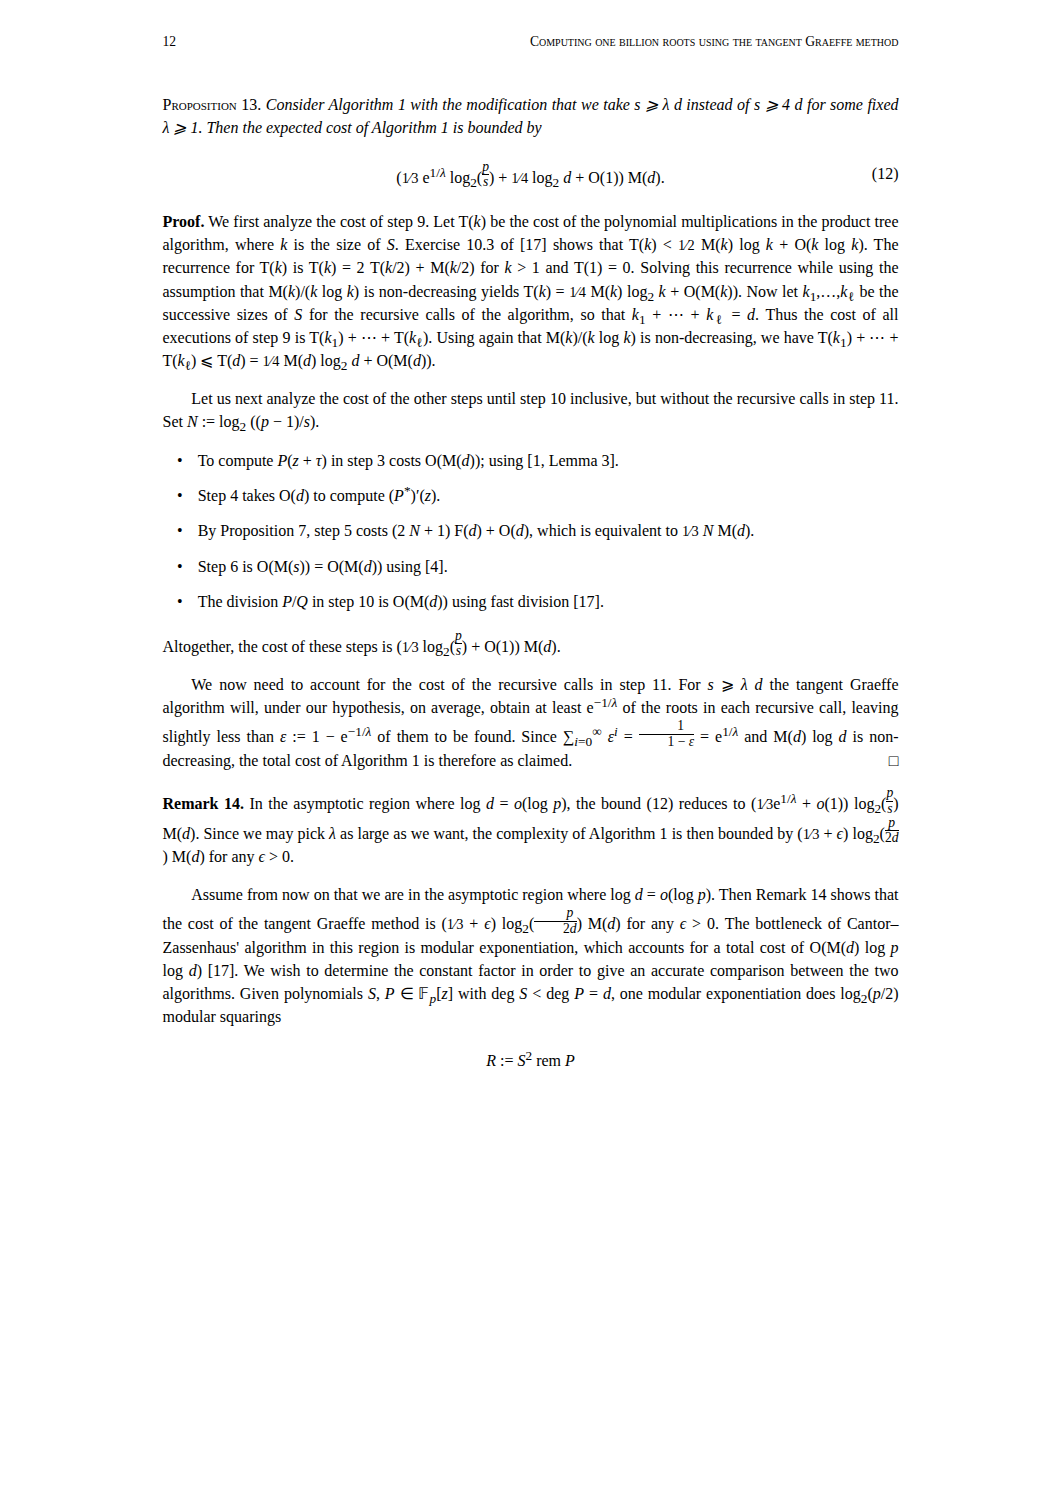12 Computing one billion roots using the tangent Graeffe method
Proposition 13. Consider Algorithm 1 with the modification that we take s ⩾ λ d instead of s ⩾ 4 d for some fixed λ ⩾ 1. Then the expected cost of Algorithm 1 is bounded by
(1⁄3 e1/λ log2(ps) + 1⁄4 log2 d + O(1)) M(d). (12)
Proof. We first analyze the cost of step 9. Let T(k) be the cost of the polynomial multiplications in the product tree algorithm, where k is the size of S. Exercise 10.3 of [17] shows that T(k) < 1⁄2 M(k) log k + O(k log k). The recurrence for T(k) is T(k) = 2 T(k/2) + M(k/2) for k > 1 and T(1) = 0. Solving this recurrence while using the assumption that M(k)/(k log k) is non-decreasing yields T(k) = 1⁄4 M(k) log2 k + O(M(k)). Now let k1,…,kℓ be the successive sizes of S for the recursive calls of the algorithm, so that k1 + ⋯ + kℓ = d. Thus the cost of all executions of step 9 is T(k1) + ⋯ + T(kℓ). Using again that M(k)/(k log k) is non-decreasing, we have T(k1) + ⋯ + T(kℓ) ⩽ T(d) = 1⁄4 M(d) log2 d + O(M(d)).
Let us next analyze the cost of the other steps until step 10 inclusive, but without the recursive calls in step 11. Set N := log2 ((p − 1)/s).
To compute P(z + τ) in step 3 costs O(M(d)); using [1, Lemma 3].
Step 4 takes O(d) to compute (P*)′(z).
By Proposition 7, step 5 costs (2 N + 1) F(d) + O(d), which is equivalent to 1⁄3 N M(d).
Step 6 is O(M(s)) = O(M(d)) using [4].
The division P/Q in step 10 is O(M(d)) using fast division [17].
Altogether, the cost of these steps is (1⁄3 log2(ps) + O(1)) M(d).
We now need to account for the cost of the recursive calls in step 11. For s ⩾ λ d the tangent Graeffe algorithm will, under our hypothesis, on average, obtain at least e−1/λ of the roots in each recursive call, leaving slightly less than ε := 1 − e−1/λ of them to be found. Since ∑i=0∞ εi = 11 − ε = e1/λ and M(d) log d is non-decreasing, the total cost of Algorithm 1 is therefore as claimed. □
Remark 14. In the asymptotic region where log d = o(log p), the bound (12) reduces to (1⁄3e1/λ + o(1)) log2(ps) M(d). Since we may pick λ as large as we want, the complexity of Algorithm 1 is then bounded by (1⁄3 + ϵ) log2(p 2d) M(d) for any ϵ > 0.
Assume from now on that we are in the asymptotic region where log d = o(log p). Then Remark 14 shows that the cost of the tangent Graeffe method is (1⁄3 + ϵ) log2(p 2d) M(d) for any ϵ > 0. The bottleneck of Cantor–Zassenhaus' algorithm in this region is modular exponentiation, which accounts for a total cost of O(M(d) log p log d) [17]. We wish to determine the constant factor in order to give an accurate comparison between the two algorithms. Given polynomials S, P ∈ 𝔽p[z] with deg S < deg P = d, one modular exponentiation does log2(p/2) modular squarings
R := S2 rem P